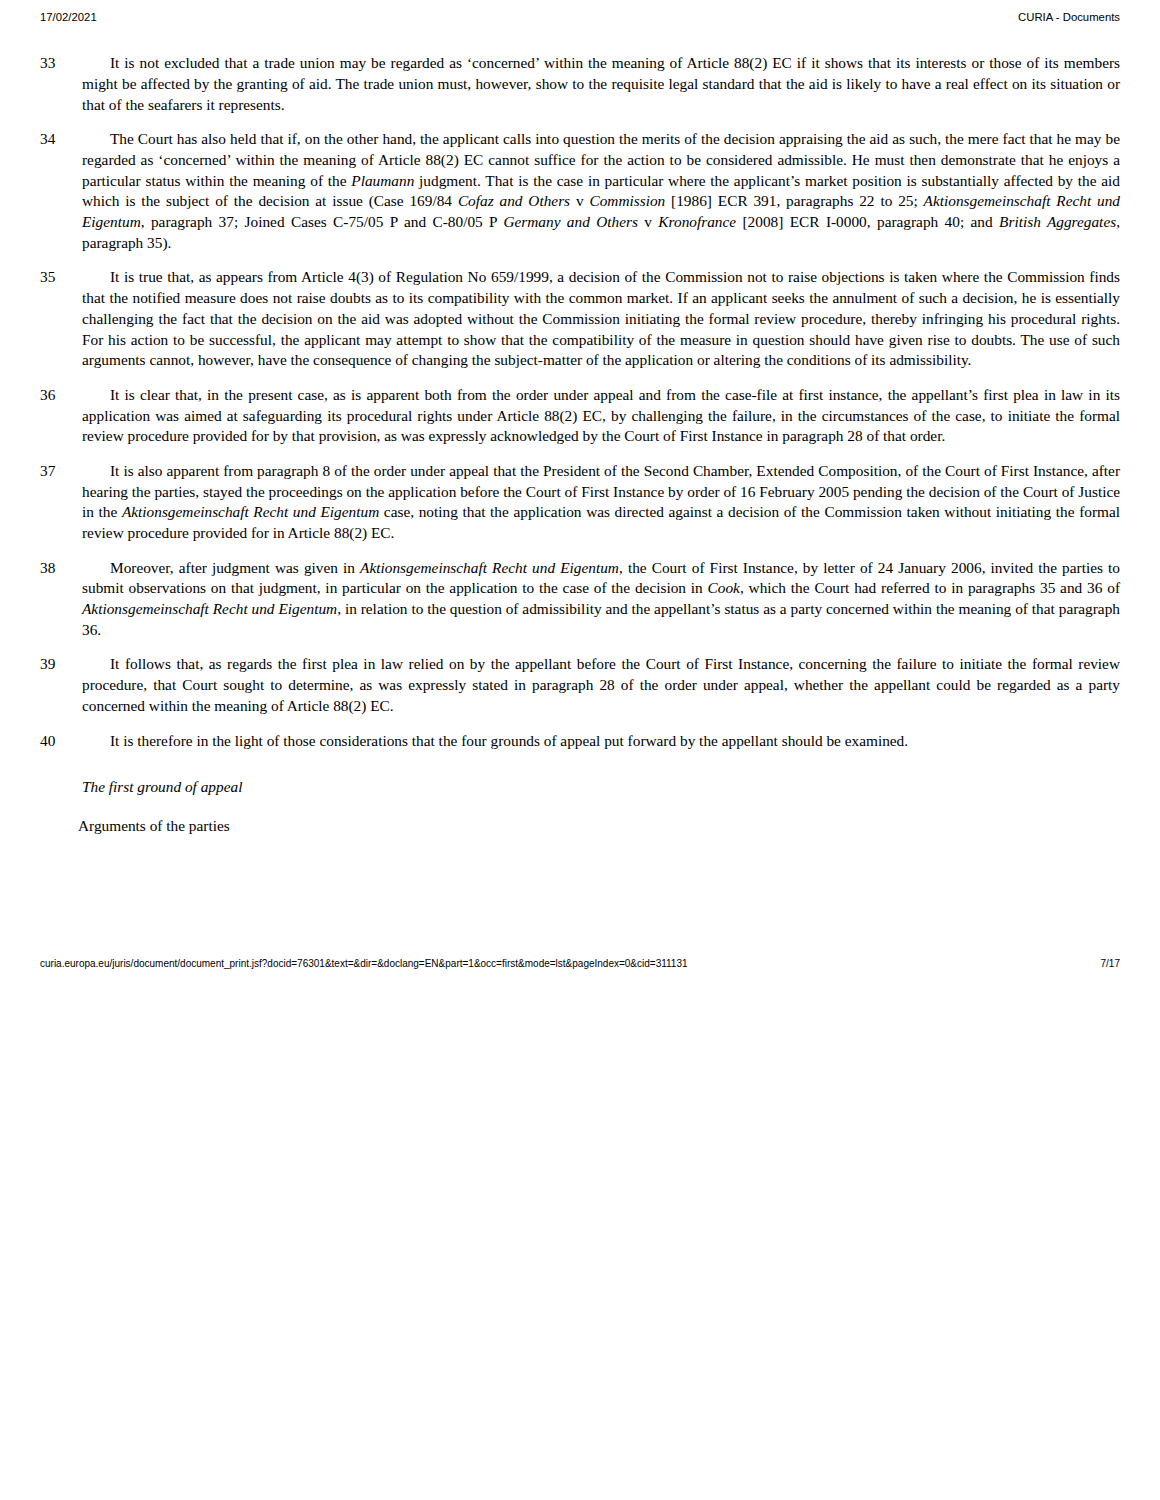17/02/2021 CURIA - Documents
33
It is not excluded that a trade union may be regarded as ‘concerned’ within the meaning of Article 88(2) EC if it shows that its interests or those of its members might be affected by the granting of aid. The trade union must, however, show to the requisite legal standard that the aid is likely to have a real effect on its situation or that of the seafarers it represents.
34
The Court has also held that if, on the other hand, the applicant calls into question the merits of the decision appraising the aid as such, the mere fact that he may be regarded as ‘concerned’ within the meaning of Article 88(2) EC cannot suffice for the action to be considered admissible. He must then demonstrate that he enjoys a particular status within the meaning of the Plaumann judgment. That is the case in particular where the applicant’s market position is substantially affected by the aid which is the subject of the decision at issue (Case 169/84 Cofaz and Others v Commission [1986] ECR 391, paragraphs 22 to 25; Aktionsgemeinschaft Recht und Eigentum, paragraph 37; Joined Cases C‑75/05 P and C‑80/05 P Germany and Others v Kronofrance [2008] ECR I‑0000, paragraph 40; and British Aggregates, paragraph 35).
35
It is true that, as appears from Article 4(3) of Regulation No 659/1999, a decision of the Commission not to raise objections is taken where the Commission finds that the notified measure does not raise doubts as to its compatibility with the common market. If an applicant seeks the annulment of such a decision, he is essentially challenging the fact that the decision on the aid was adopted without the Commission initiating the formal review procedure, thereby infringing his procedural rights. For his action to be successful, the applicant may attempt to show that the compatibility of the measure in question should have given rise to doubts. The use of such arguments cannot, however, have the consequence of changing the subject-matter of the application or altering the conditions of its admissibility.
36
It is clear that, in the present case, as is apparent both from the order under appeal and from the case-file at first instance, the appellant’s first plea in law in its application was aimed at safeguarding its procedural rights under Article 88(2) EC, by challenging the failure, in the circumstances of the case, to initiate the formal review procedure provided for by that provision, as was expressly acknowledged by the Court of First Instance in paragraph 28 of that order.
37
It is also apparent from paragraph 8 of the order under appeal that the President of the Second Chamber, Extended Composition, of the Court of First Instance, after hearing the parties, stayed the proceedings on the application before the Court of First Instance by order of 16 February 2005 pending the decision of the Court of Justice in the Aktionsgemeinschaft Recht und Eigentum case, noting that the application was directed against a decision of the Commission taken without initiating the formal review procedure provided for in Article 88(2) EC.
38
Moreover, after judgment was given in Aktionsgemeinschaft Recht und Eigentum, the Court of First Instance, by letter of 24 January 2006, invited the parties to submit observations on that judgment, in particular on the application to the case of the decision in Cook, which the Court had referred to in paragraphs 35 and 36 of Aktionsgemeinschaft Recht und Eigentum, in relation to the question of admissibility and the appellant’s status as a party concerned within the meaning of that paragraph 36.
39
It follows that, as regards the first plea in law relied on by the appellant before the Court of First Instance, concerning the failure to initiate the formal review procedure, that Court sought to determine, as was expressly stated in paragraph 28 of the order under appeal, whether the appellant could be regarded as a party concerned within the meaning of Article 88(2) EC.
40
It is therefore in the light of those considerations that the four grounds of appeal put forward by the appellant should be examined.
The first ground of appeal
Arguments of the parties
curia.europa.eu/juris/document/document_print.jsf?docid=76301&text=&dir=&doclang=EN&part=1&occ=first&mode=lst&pageIndex=0&cid=311131 7/17